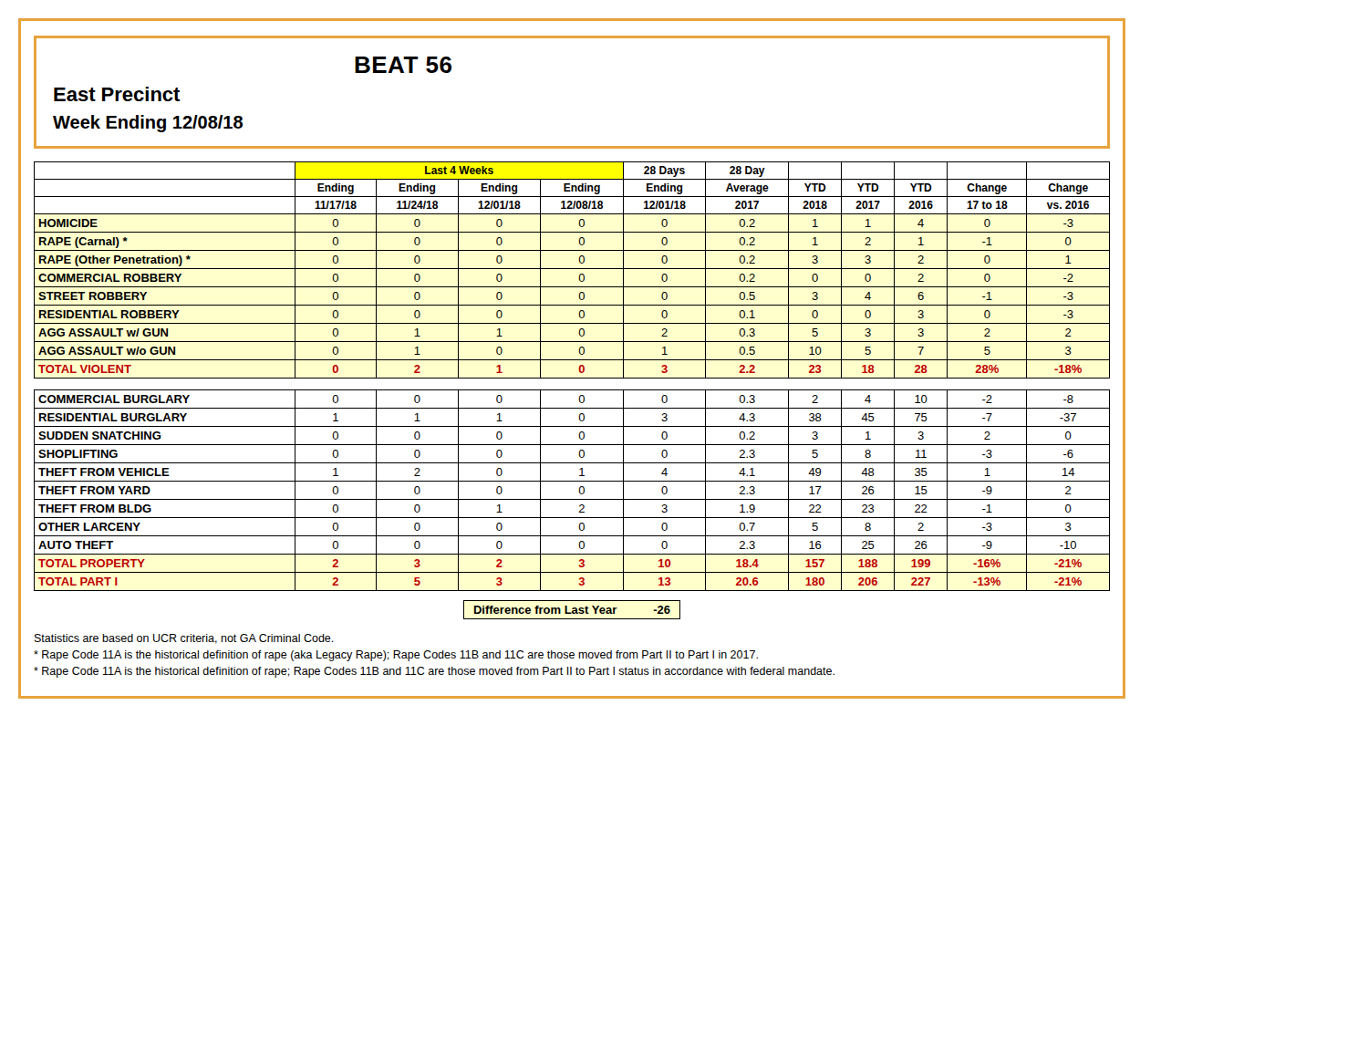BEAT 56
East Precinct
Week Ending 12/08/18
| | Last 4 Weeks | 28 Days | 28 Day | | | | | |
| --- | --- | --- | --- | --- | --- | --- | --- | --- |
| | Ending | Ending | Ending | Ending | Ending | Average | YTD | YTD | YTD | Change | Change |
| | 11/17/18 | 11/24/18 | 12/01/18 | 12/08/18 | 12/01/18 | 2017 | 2018 | 2017 | 2016 | 17 to 18 | vs. 2016 |
| HOMICIDE | 0 | 0 | 0 | 0 | 0 | 0.2 | 1 | 1 | 4 | 0 | -3 |
| RAPE (Carnal) * | 0 | 0 | 0 | 0 | 0 | 0.2 | 1 | 2 | 1 | -1 | 0 |
| RAPE (Other Penetration) * | 0 | 0 | 0 | 0 | 0 | 0.2 | 3 | 3 | 2 | 0 | 1 |
| COMMERCIAL ROBBERY | 0 | 0 | 0 | 0 | 0 | 0.2 | 0 | 0 | 2 | 0 | -2 |
| STREET ROBBERY | 0 | 0 | 0 | 0 | 0 | 0.5 | 3 | 4 | 6 | -1 | -3 |
| RESIDENTIAL ROBBERY | 0 | 0 | 0 | 0 | 0 | 0.1 | 0 | 0 | 3 | 0 | -3 |
| AGG ASSAULT w/ GUN | 0 | 1 | 1 | 0 | 2 | 0.3 | 5 | 3 | 3 | 2 | 2 |
| AGG ASSAULT w/o GUN | 0 | 1 | 0 | 0 | 1 | 0.5 | 10 | 5 | 7 | 5 | 3 |
| TOTAL VIOLENT | 0 | 2 | 1 | 0 | 3 | 2.2 | 23 | 18 | 28 | 28% | -18% |
| COMMERCIAL BURGLARY | 0 | 0 | 0 | 0 | 0 | 0.3 | 2 | 4 | 10 | -2 | -8 |
| RESIDENTIAL BURGLARY | 1 | 1 | 1 | 0 | 3 | 4.3 | 38 | 45 | 75 | -7 | -37 |
| SUDDEN SNATCHING | 0 | 0 | 0 | 0 | 0 | 0.2 | 3 | 1 | 3 | 2 | 0 |
| SHOPLIFTING | 0 | 0 | 0 | 0 | 0 | 2.3 | 5 | 8 | 11 | -3 | -6 |
| THEFT FROM VEHICLE | 1 | 2 | 0 | 1 | 4 | 4.1 | 49 | 48 | 35 | 1 | 14 |
| THEFT FROM YARD | 0 | 0 | 0 | 0 | 0 | 2.3 | 17 | 26 | 15 | -9 | 2 |
| THEFT FROM BLDG | 0 | 0 | 1 | 2 | 3 | 1.9 | 22 | 23 | 22 | -1 | 0 |
| OTHER LARCENY | 0 | 0 | 0 | 0 | 0 | 0.7 | 5 | 8 | 2 | -3 | 3 |
| AUTO THEFT | 0 | 0 | 0 | 0 | 0 | 2.3 | 16 | 25 | 26 | -9 | -10 |
| TOTAL PROPERTY | 2 | 3 | 2 | 3 | 10 | 18.4 | 157 | 188 | 199 | -16% | -21% |
| TOTAL PART I | 2 | 5 | 3 | 3 | 13 | 20.6 | 180 | 206 | 227 | -13% | -21% |
Difference from Last Year-26
Statistics are based on UCR criteria, not GA Criminal Code.
* Rape Code 11A is the historical definition of rape (aka Legacy Rape); Rape Codes 11B and 11C are those moved from Part II to Part I in 2017.
* Rape Code 11A is the historical definition of rape; Rape Codes 11B and 11C are those moved from Part II to Part I status in accordance with federal mandate.